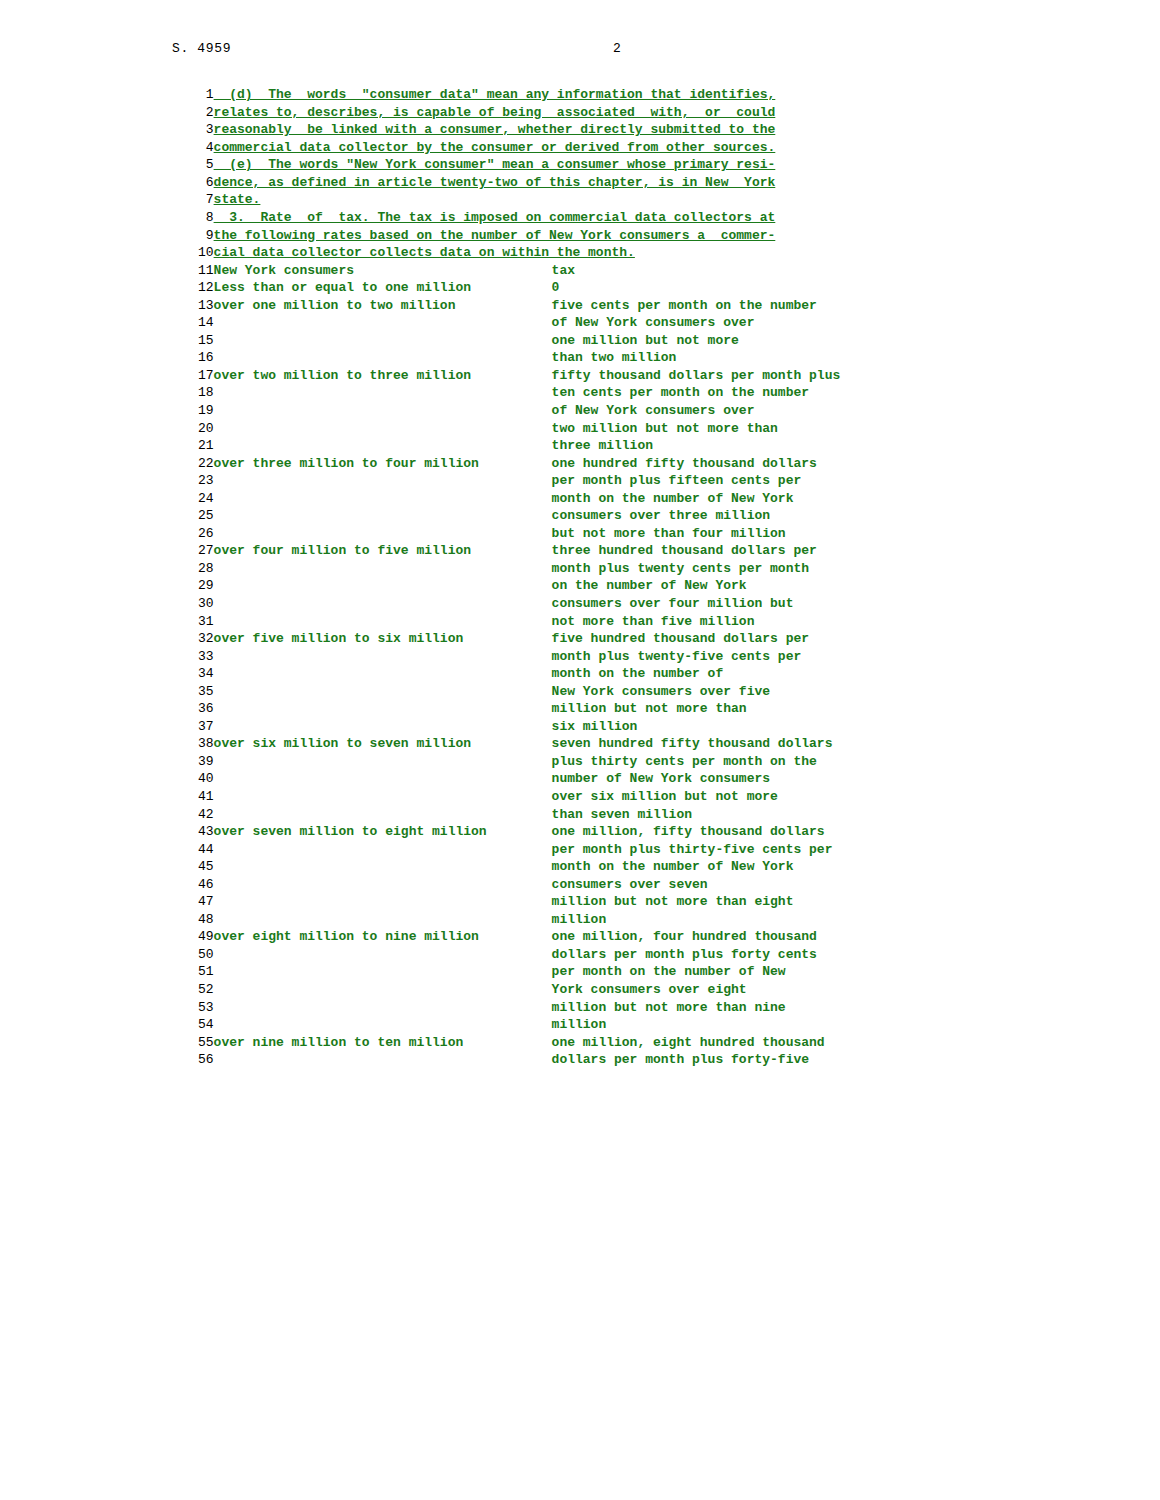S. 4959 2
| 1 | (d) The words "consumer data" mean any information that identifies, |
| 2 | relates to, describes, is capable of being associated with, or could |
| 3 | reasonably be linked with a consumer, whether directly submitted to the |
| 4 | commercial data collector by the consumer or derived from other sources. |
| 5 | (e) The words "New York consumer" mean a consumer whose primary resi- |
| 6 | dence, as defined in article twenty-two of this chapter, is in New York |
| 7 | state. |
| 8 | 3. Rate of tax. The tax is imposed on commercial data collectors at |
| 9 | the following rates based on the number of New York consumers a commer- |
| 10 | cial data collector collects data on within the month. |
| 11 | New York consumers tax |
| 12 | Less than or equal to one million 0 |
| 13 | over one million to two million five cents per month on the number |
| 14 | of New York consumers over |
| 15 | one million but not more |
| 16 | than two million |
| 17 | over two million to three million fifty thousand dollars per month plus |
| 18 | ten cents per month on the number |
| 19 | of New York consumers over |
| 20 | two million but not more than |
| 21 | three million |
| 22 | over three million to four million one hundred fifty thousand dollars |
| 23 | per month plus fifteen cents per |
| 24 | month on the number of New York |
| 25 | consumers over three million |
| 26 | but not more than four million |
| 27 | over four million to five million three hundred thousand dollars per |
| 28 | month plus twenty cents per month |
| 29 | on the number of New York |
| 30 | consumers over four million but |
| 31 | not more than five million |
| 32 | over five million to six million five hundred thousand dollars per |
| 33 | month plus twenty-five cents per |
| 34 | month on the number of |
| 35 | New York consumers over five |
| 36 | million but not more than |
| 37 | six million |
| 38 | over six million to seven million seven hundred fifty thousand dollars |
| 39 | plus thirty cents per month on the |
| 40 | number of New York consumers |
| 41 | over six million but not more |
| 42 | than seven million |
| 43 | over seven million to eight million one million, fifty thousand dollars |
| 44 | per month plus thirty-five cents per |
| 45 | month on the number of New York |
| 46 | consumers over seven |
| 47 | million but not more than eight |
| 48 | million |
| 49 | over eight million to nine million one million, four hundred thousand |
| 50 | dollars per month plus forty cents |
| 51 | per month on the number of New |
| 52 | York consumers over eight |
| 53 | million but not more than nine |
| 54 | million |
| 55 | over nine million to ten million one million, eight hundred thousand |
| 56 | dollars per month plus forty-five |